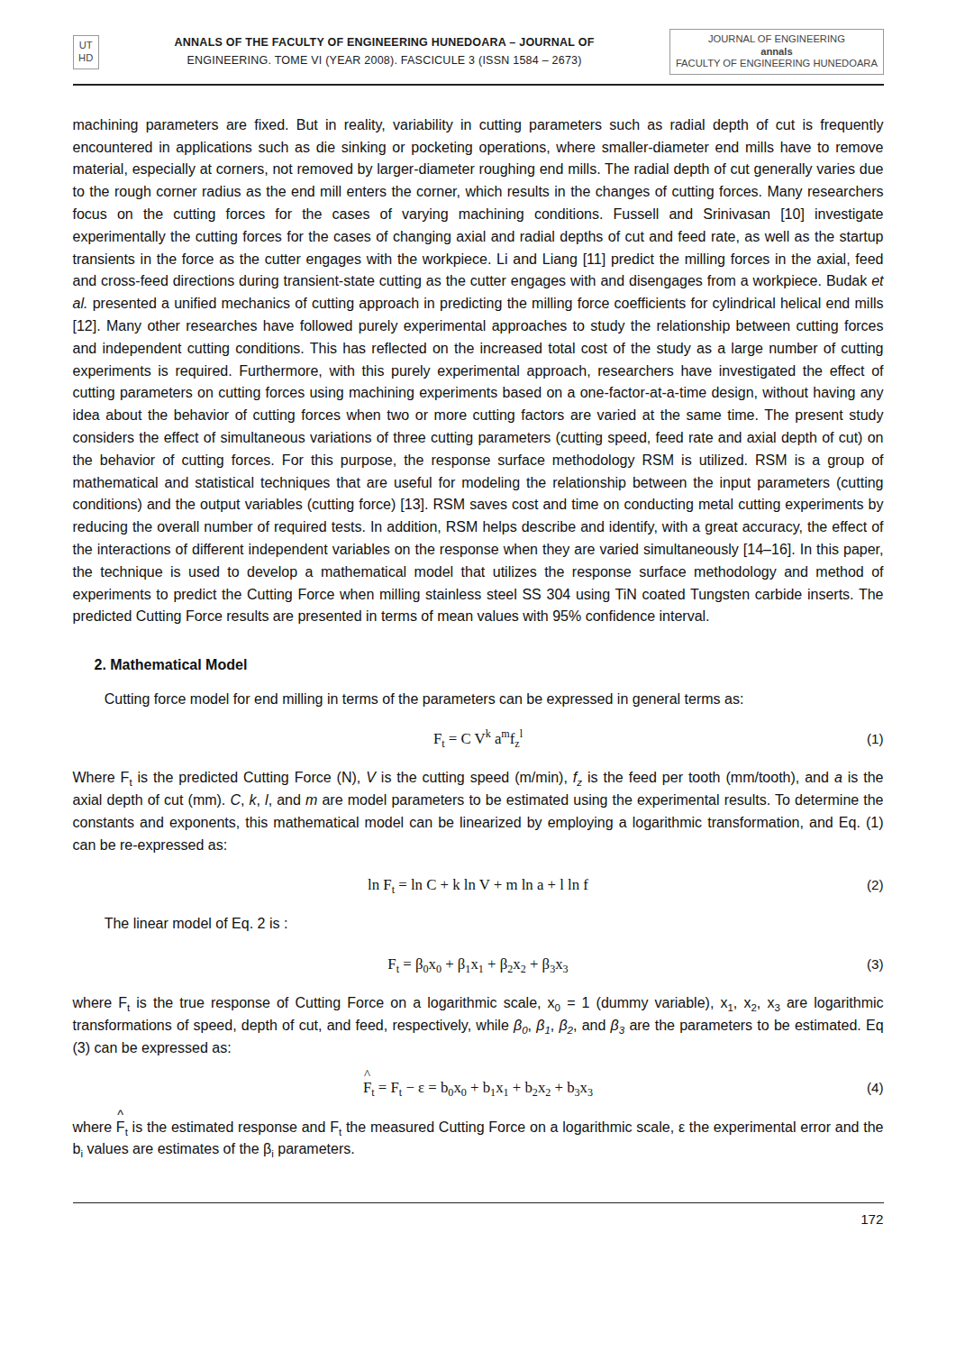UT
HD
Annals of the Faculty of Engineering Hunedoara – Journal of Engineering. Tome VI (year 2008). Fascicule 3 (ISSN 1584 – 2673)
JOURNAL OF ENGINEERING
annals
FACULTY OF ENGINEERING HUNEDOARA
machining parameters are fixed. But in reality, variability in cutting parameters such as radial depth of cut is frequently encountered in applications such as die sinking or pocketing operations, where smaller-diameter end mills have to remove material, especially at corners, not removed by larger-diameter roughing end mills. The radial depth of cut generally varies due to the rough corner radius as the end mill enters the corner, which results in the changes of cutting forces. Many researchers focus on the cutting forces for the cases of varying machining conditions. Fussell and Srinivasan [10] investigate experimentally the cutting forces for the cases of changing axial and radial depths of cut and feed rate, as well as the startup transients in the force as the cutter engages with the workpiece. Li and Liang [11] predict the milling forces in the axial, feed and cross-feed directions during transient-state cutting as the cutter engages with and disengages from a workpiece. Budak et al. presented a unified mechanics of cutting approach in predicting the milling force coefficients for cylindrical helical end mills [12]. Many other researches have followed purely experimental approaches to study the relationship between cutting forces and independent cutting conditions. This has reflected on the increased total cost of the study as a large number of cutting experiments is required. Furthermore, with this purely experimental approach, researchers have investigated the effect of cutting parameters on cutting forces using machining experiments based on a one-factor-at-a-time design, without having any idea about the behavior of cutting forces when two or more cutting factors are varied at the same time. The present study considers the effect of simultaneous variations of three cutting parameters (cutting speed, feed rate and axial depth of cut) on the behavior of cutting forces. For this purpose, the response surface methodology RSM is utilized. RSM is a group of mathematical and statistical techniques that are useful for modeling the relationship between the input parameters (cutting conditions) and the output variables (cutting force) [13]. RSM saves cost and time on conducting metal cutting experiments by reducing the overall number of required tests. In addition, RSM helps describe and identify, with a great accuracy, the effect of the interactions of different independent variables on the response when they are varied simultaneously [14–16]. In this paper, the technique is used to develop a mathematical model that utilizes the response surface methodology and method of experiments to predict the Cutting Force when milling stainless steel SS 304 using TiN coated Tungsten carbide inserts. The predicted Cutting Force results are presented in terms of mean values with 95% confidence interval.
2. Mathematical Model
Cutting force model for end milling in terms of the parameters can be expressed in general terms as:
Ft = C Vk amfzl (1)
Where Ft is the predicted Cutting Force (N), V is the cutting speed (m/min), fz is the feed per tooth (mm/tooth), and a is the axial depth of cut (mm). C, k, l, and m are model parameters to be estimated using the experimental results. To determine the constants and exponents, this mathematical model can be linearized by employing a logarithmic transformation, and Eq. (1) can be re-expressed as:
ln Ft = ln C + k ln V + m ln a + l ln f (2)
The linear model of Eq. 2 is :
Ft = β0x0 + β1x1 + β2x2 + β3x3 (3)
where Ft is the true response of Cutting Force on a logarithmic scale, x0 = 1 (dummy variable), x1, x2, x3 are logarithmic transformations of speed, depth of cut, and feed, respectively, while β0, β1, β2, and β3 are the parameters to be estimated. Eq (3) can be expressed as:
Ft = Ft − ε = b0x0 + b1x1 + b2x2 + b3x3 (4)
where Ft is the estimated response and Ft the measured Cutting Force on a logarithmic scale, ε the experimental error and the bi values are estimates of the βi parameters.
172